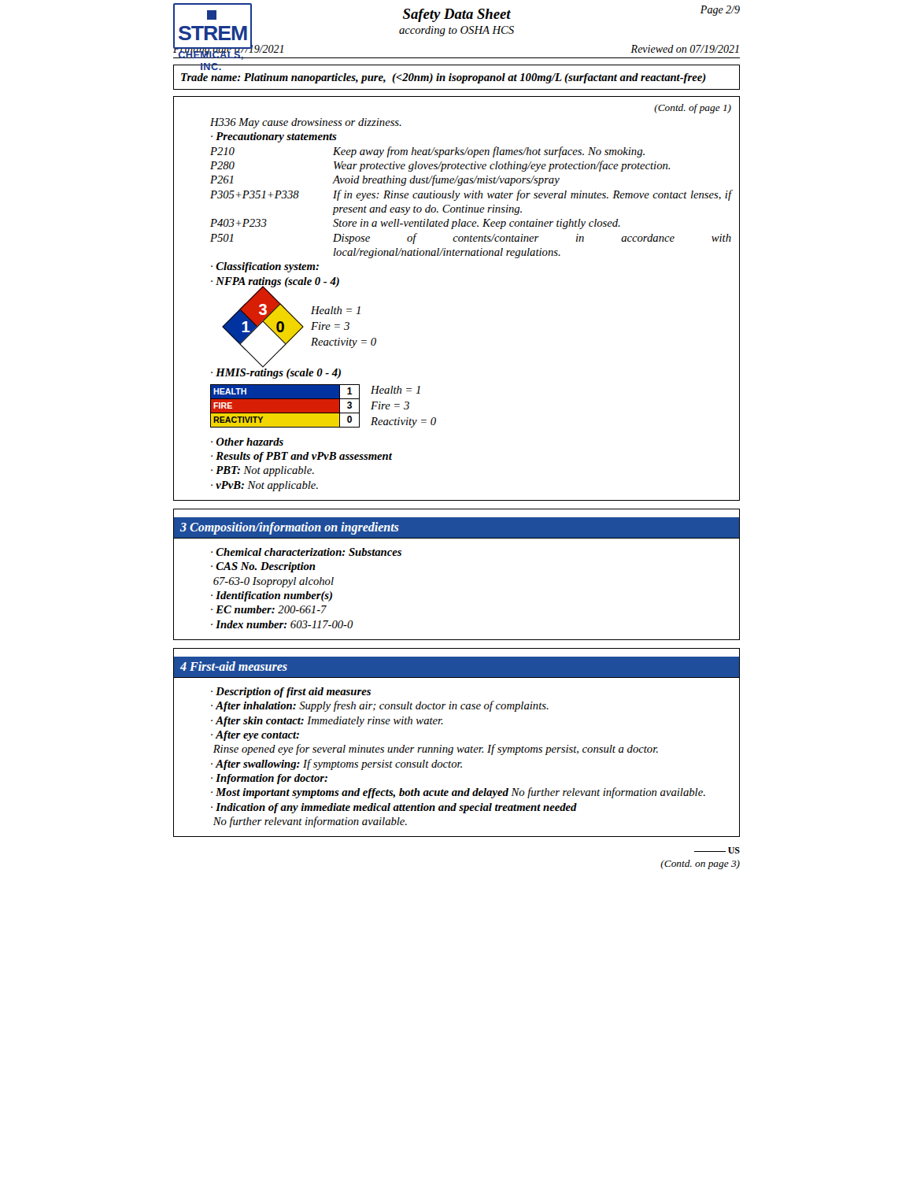STREM
CHEMICALS, INC.
Page 2/9
Safety Data Sheet
according to OSHA HCS
Printing date 07/19/2021 Reviewed on 07/19/2021
Trade name: Platinum nanoparticles, pure, (<20nm) in isopropanol at 100mg/L (surfactant and reactant-free)
(Contd. of page 1)
H336 May cause drowsiness or dizziness.
· Precautionary statements
| P210 | Keep away from heat/sparks/open flames/hot surfaces. No smoking. |
| P280 | Wear protective gloves/protective clothing/eye protection/face protection. |
| P261 | Avoid breathing dust/fume/gas/mist/vapors/spray |
| P305+P351+P338 | If in eyes: Rinse cautiously with water for several minutes. Remove contact lenses, if present and easy to do. Continue rinsing. |
| P403+P233 | Store in a well-ventilated place. Keep container tightly closed. |
| P501 | Dispose of contents/container in accordance with local/regional/national/international regulations. |
· Classification system:
· NFPA ratings (scale 0 - 4)
3
1
0
Health = 1
Fire = 3
Reactivity = 0
· HMIS-ratings (scale 0 - 4)
| HEALTH | 1 |
| FIRE | 3 |
| REACTIVITY | 0 |
Health = 1
Fire = 3
Reactivity = 0
· Other hazards
· Results of PBT and vPvB assessment
· PBT: Not applicable.
· vPvB: Not applicable.
3 Composition/information on ingredients
· Chemical characterization: Substances
· CAS No. Description
67-63-0 Isopropyl alcohol
· Identification number(s)
· EC number: 200-661-7
· Index number: 603-117-00-0
4 First-aid measures
· Description of first aid measures
· After inhalation: Supply fresh air; consult doctor in case of complaints.
· After skin contact: Immediately rinse with water.
· After eye contact:
Rinse opened eye for several minutes under running water. If symptoms persist, consult a doctor.
· After swallowing: If symptoms persist consult doctor.
· Information for doctor:
· Most important symptoms and effects, both acute and delayed No further relevant information available.
· Indication of any immediate medical attention and special treatment needed
No further relevant information available.
US
(Contd. on page 3)